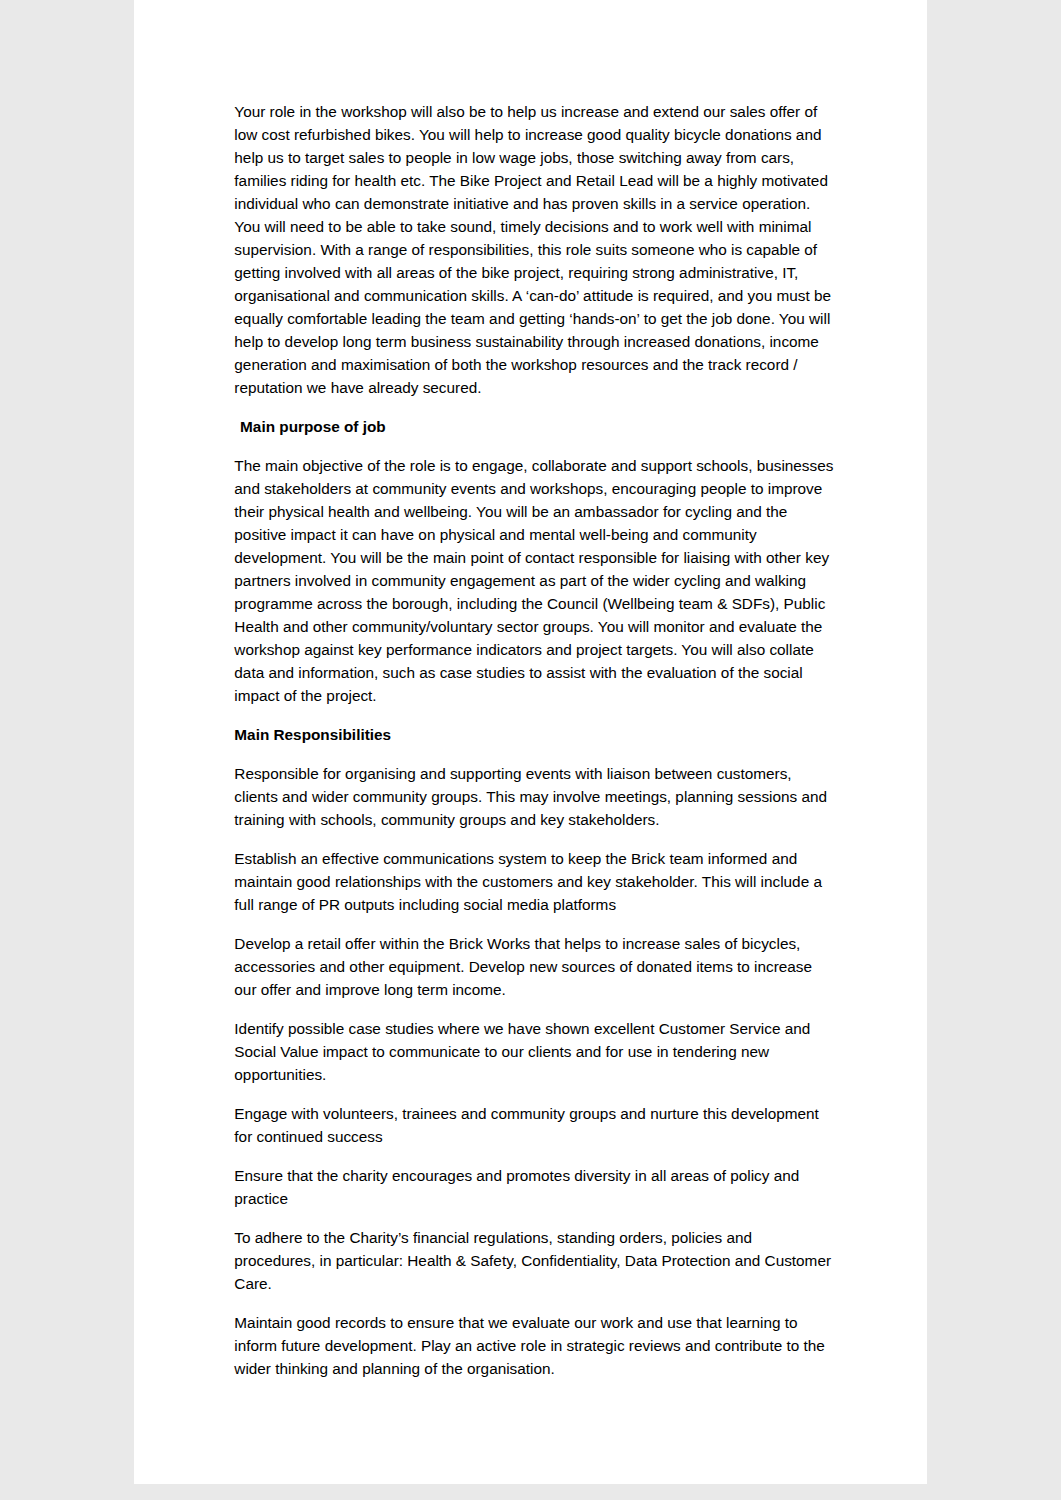Your role in the workshop will also be to help us increase and extend our sales offer of low cost refurbished bikes. You will help to increase good quality bicycle donations and help us to target sales to people in low wage jobs, those switching away from cars, families riding for health etc. The Bike Project and Retail Lead will be a highly motivated individual who can demonstrate initiative and has proven skills in a service operation. You will need to be able to take sound, timely decisions and to work well with minimal supervision. With a range of responsibilities, this role suits someone who is capable of getting involved with all areas of the bike project, requiring strong administrative, IT, organisational and communication skills. A ‘can-do’ attitude is required, and you must be equally comfortable leading the team and getting ‘hands-on’ to get the job done. You will help to develop long term business sustainability through increased donations, income generation and maximisation of both the workshop resources and the track record / reputation we have already secured.
Main purpose of job
The main objective of the role is to engage, collaborate and support schools, businesses and stakeholders at community events and workshops, encouraging people to improve their physical health and wellbeing. You will be an ambassador for cycling and the positive impact it can have on physical and mental well-being and community development. You will be the main point of contact responsible for liaising with other key partners involved in community engagement as part of the wider cycling and walking programme across the borough, including the Council (Wellbeing team & SDFs), Public Health and other community/voluntary sector groups. You will monitor and evaluate the workshop against key performance indicators and project targets. You will also collate data and information, such as case studies to assist with the evaluation of the social impact of the project.
Main Responsibilities
Responsible for organising and supporting events with liaison between customers, clients and wider community groups. This may involve meetings, planning sessions and training with schools, community groups and key stakeholders.
Establish an effective communications system to keep the Brick team informed and maintain good relationships with the customers and key stakeholder. This will include a full range of PR outputs including social media platforms
Develop a retail offer within the Brick Works that helps to increase sales of bicycles, accessories and other equipment. Develop new sources of donated items to increase our offer and improve long term income.
Identify possible case studies where we have shown excellent Customer Service and Social Value impact to communicate to our clients and for use in tendering new opportunities.
Engage with volunteers, trainees and community groups and nurture this development for continued success
Ensure that the charity encourages and promotes diversity in all areas of policy and practice
To adhere to the Charity’s financial regulations, standing orders, policies and procedures, in particular: Health & Safety, Confidentiality, Data Protection and Customer Care.
Maintain good records to ensure that we evaluate our work and use that learning to inform future development. Play an active role in strategic reviews and contribute to the wider thinking and planning of the organisation.